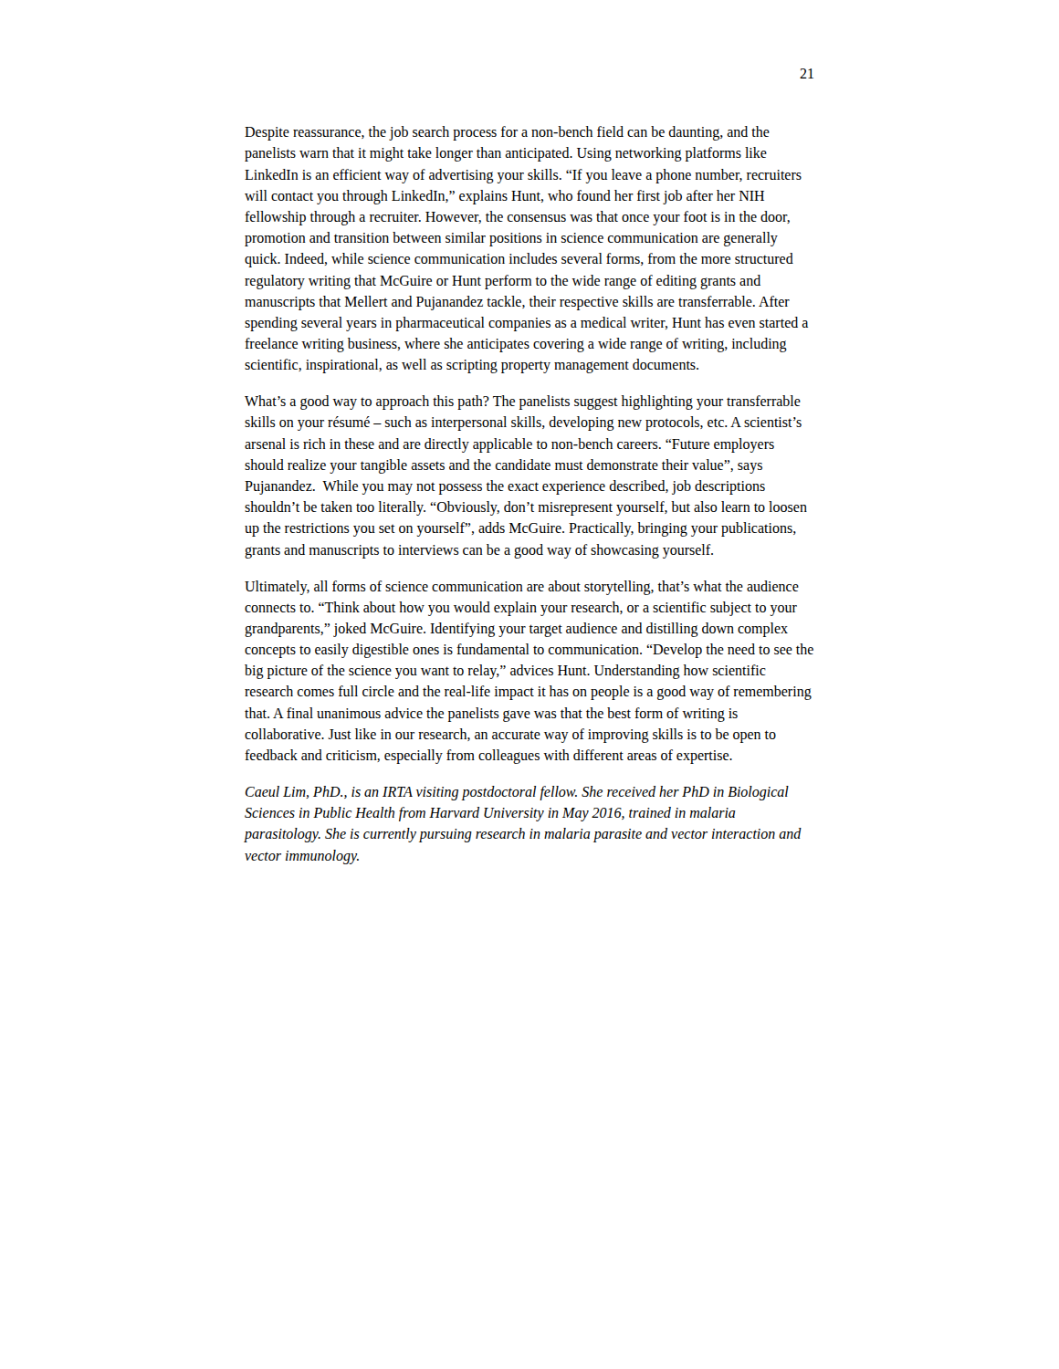21
Despite reassurance, the job search process for a non-bench field can be daunting, and the panelists warn that it might take longer than anticipated. Using networking platforms like LinkedIn is an efficient way of advertising your skills. “If you leave a phone number, recruiters will contact you through LinkedIn,” explains Hunt, who found her first job after her NIH fellowship through a recruiter. However, the consensus was that once your foot is in the door, promotion and transition between similar positions in science communication are generally quick. Indeed, while science communication includes several forms, from the more structured regulatory writing that McGuire or Hunt perform to the wide range of editing grants and manuscripts that Mellert and Pujanandez tackle, their respective skills are transferrable. After spending several years in pharmaceutical companies as a medical writer, Hunt has even started a freelance writing business, where she anticipates covering a wide range of writing, including scientific, inspirational, as well as scripting property management documents.
What’s a good way to approach this path? The panelists suggest highlighting your transferrable skills on your résumé – such as interpersonal skills, developing new protocols, etc. A scientist’s arsenal is rich in these and are directly applicable to non-bench careers. “Future employers should realize your tangible assets and the candidate must demonstrate their value”, says Pujanandez. While you may not possess the exact experience described, job descriptions shouldn’t be taken too literally. “Obviously, don’t misrepresent yourself, but also learn to loosen up the restrictions you set on yourself”, adds McGuire. Practically, bringing your publications, grants and manuscripts to interviews can be a good way of showcasing yourself.
Ultimately, all forms of science communication are about storytelling, that’s what the audience connects to. “Think about how you would explain your research, or a scientific subject to your grandparents,” joked McGuire. Identifying your target audience and distilling down complex concepts to easily digestible ones is fundamental to communication. “Develop the need to see the big picture of the science you want to relay,” advices Hunt. Understanding how scientific research comes full circle and the real-life impact it has on people is a good way of remembering that. A final unanimous advice the panelists gave was that the best form of writing is collaborative. Just like in our research, an accurate way of improving skills is to be open to feedback and criticism, especially from colleagues with different areas of expertise.
Caeul Lim, PhD., is an IRTA visiting postdoctoral fellow. She received her PhD in Biological Sciences in Public Health from Harvard University in May 2016, trained in malaria parasitology. She is currently pursuing research in malaria parasite and vector interaction and vector immunology.